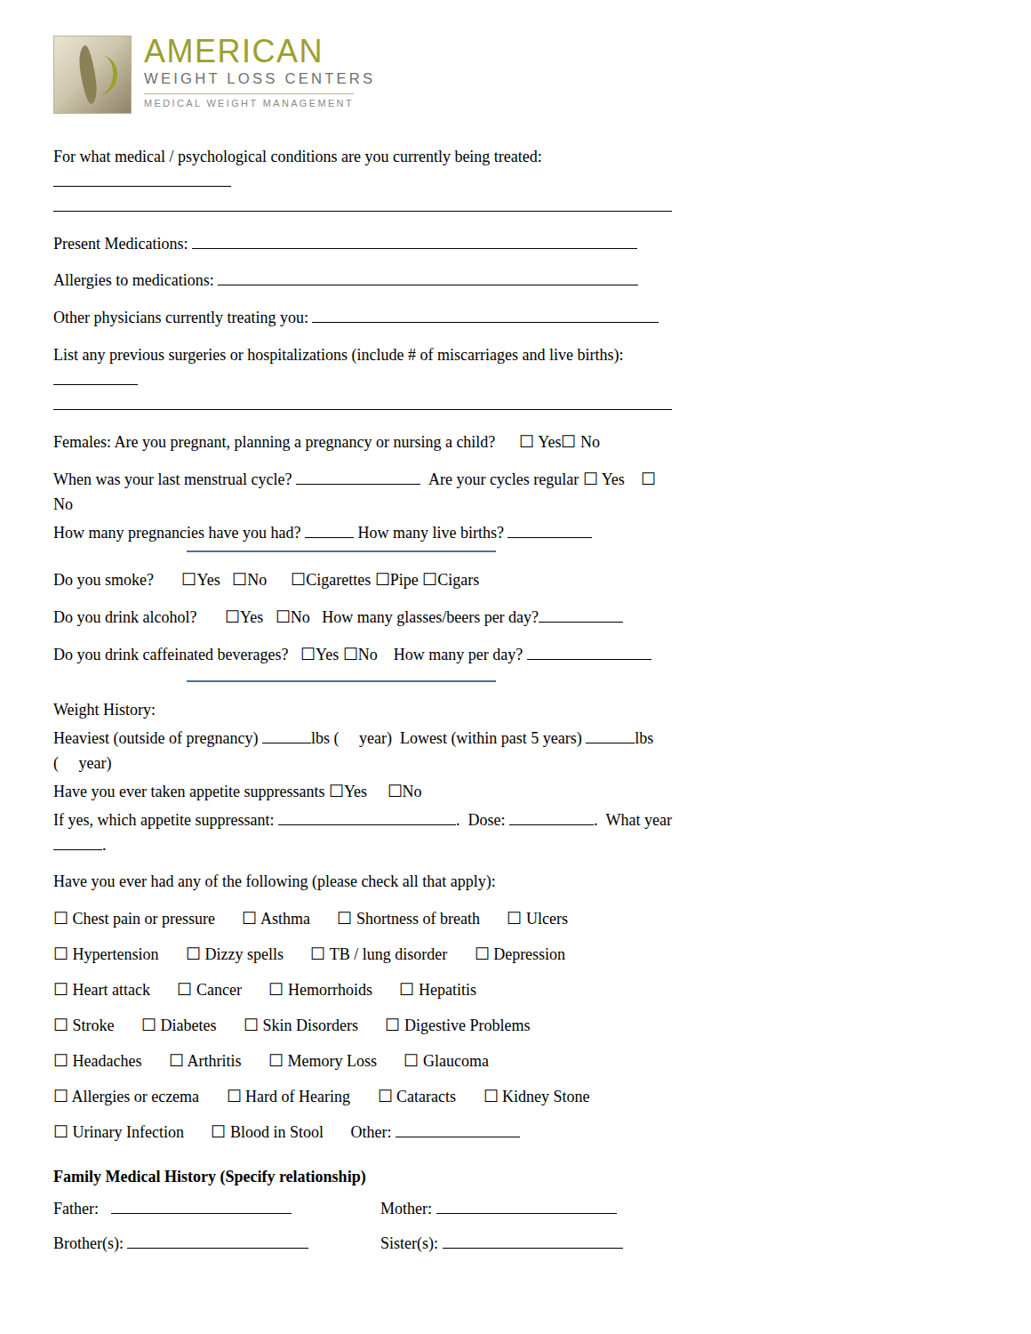AMERICAN
WEIGHT LOSS CENTERS
Medical Weight Management
For what medical / psychological conditions are you currently being treated:
Present Medications:
Allergies to medications:
Other physicians currently treating you:
List any previous surgeries or hospitalizations (include # of miscarriages and live births):
Females: Are you pregnant, planning a pregnancy or nursing a child? ☐ Yes☐ No
When was your last menstrual cycle? Are your cycles regular ☐ Yes ☐ No
How many pregnancies have you had? How many live births?
Do you smoke? ☐Yes ☐No ☐Cigarettes ☐Pipe ☐Cigars
Do you drink alcohol? ☐Yes ☐No How many glasses/beers per day?
Do you drink caffeinated beverages? ☐Yes ☐No How many per day?
Weight History:
Heaviest (outside of pregnancy) lbs ( year) Lowest (within past 5 years) lbs ( year)
Have you ever taken appetite suppressants ☐Yes ☐No
If yes, which appetite suppressant: . Dose: . What year .
Have you ever had any of the following (please check all that apply):
☐ Chest pain or pressure ☐ Asthma ☐ Shortness of breath ☐ Ulcers
☐ Hypertension ☐ Dizzy spells ☐ TB / lung disorder ☐ Depression
☐ Heart attack ☐ Cancer ☐ Hemorrhoids ☐ Hepatitis
☐ Stroke ☐ Diabetes ☐ Skin Disorders ☐ Digestive Problems
☐ Headaches ☐ Arthritis ☐ Memory Loss ☐ Glaucoma
☐ Allergies or eczema ☐ Hard of Hearing ☐ Cataracts ☐ Kidney Stone
☐ Urinary Infection ☐ Blood in Stool Other:
Family Medical History (Specify relationship)
Father:
Mother:
Brother(s):
Sister(s):